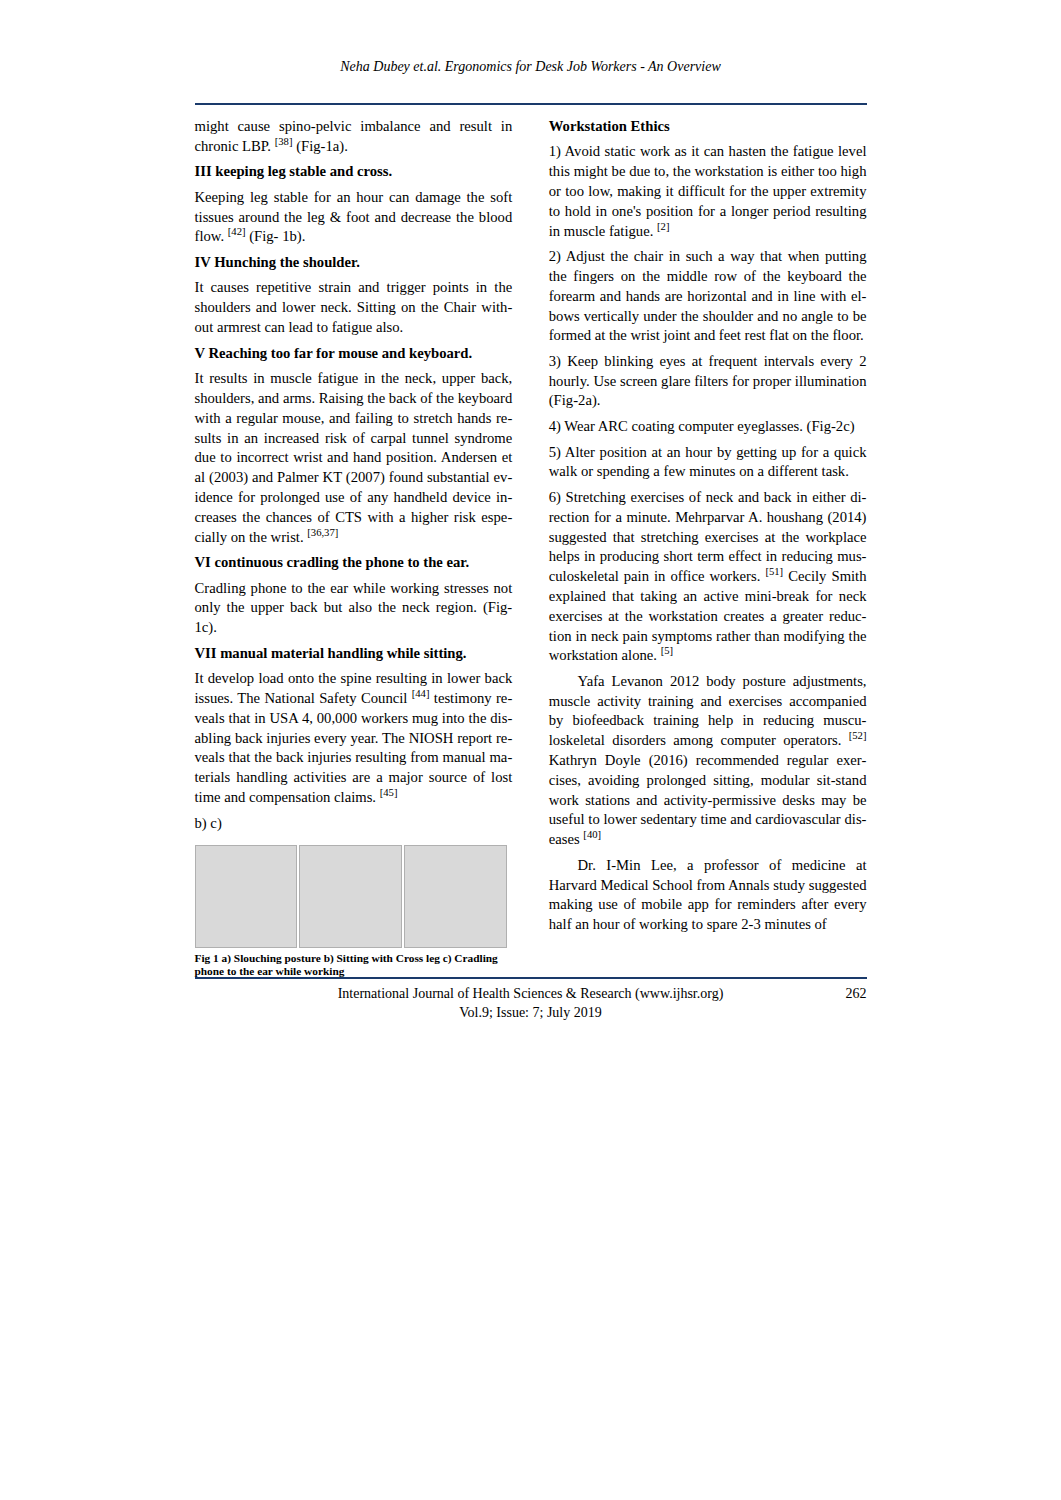Neha Dubey et.al. Ergonomics for Desk Job Workers - An Overview
might cause spino-pelvic imbalance and result in chronic LBP. [38] (Fig-1a).
III keeping leg stable and cross.
Keeping leg stable for an hour can damage the soft tissues around the leg & foot and decrease the blood flow. [42] (Fig- 1b).
IV Hunching the shoulder.
It causes repetitive strain and trigger points in the shoulders and lower neck. Sitting on the Chair without armrest can lead to fatigue also.
V Reaching too far for mouse and keyboard.
It results in muscle fatigue in the neck, upper back, shoulders, and arms. Raising the back of the keyboard with a regular mouse, and failing to stretch hands results in an increased risk of carpal tunnel syndrome due to incorrect wrist and hand position. Andersen et al (2003) and Palmer KT (2007) found substantial evidence for prolonged use of any handheld device increases the chances of CTS with a higher risk especially on the wrist. [36,37]
VI continuous cradling the phone to the ear.
Cradling phone to the ear while working stresses not only the upper back but also the neck region. (Fig-1c).
VII manual material handling while sitting.
It develop load onto the spine resulting in lower back issues. The National Safety Council [44] testimony reveals that in USA 4, 00,000 workers mug into the disabling back injuries every year. The NIOSH report reveals that the back injuries resulting from manual materials handling activities are a major source of lost time and compensation claims. [45]
b) c)
Fig 1 a) Slouching posture b) Sitting with Cross leg c) Cradling phone to the ear while working
Workstation Ethics
1) Avoid static work as it can hasten the fatigue level this might be due to, the workstation is either too high or too low, making it difficult for the upper extremity to hold in one's position for a longer period resulting in muscle fatigue. [2]
2) Adjust the chair in such a way that when putting the fingers on the middle row of the keyboard the forearm and hands are horizontal and in line with elbows vertically under the shoulder and no angle to be formed at the wrist joint and feet rest flat on the floor.
3) Keep blinking eyes at frequent intervals every 2 hourly. Use screen glare filters for proper illumination (Fig-2a).
4) Wear ARC coating computer eyeglasses. (Fig-2c)
5) Alter position at an hour by getting up for a quick walk or spending a few minutes on a different task.
6) Stretching exercises of neck and back in either direction for a minute. Mehrparvar A. houshang (2014) suggested that stretching exercises at the workplace helps in producing short term effect in reducing musculoskeletal pain in office workers. [51] Cecily Smith explained that taking an active mini-break for neck exercises at the workstation creates a greater reduction in neck pain symptoms rather than modifying the workstation alone. [5]
Yafa Levanon 2012 body posture adjustments, muscle activity training and exercises accompanied by biofeedback training help in reducing musculoskeletal disorders among computer operators. [52] Kathryn Doyle (2016) recommended regular exercises, avoiding prolonged sitting, modular sit-stand work stations and activity-permissive desks may be useful to lower sedentary time and cardiovascular diseases [40]
Dr. I-Min Lee, a professor of medicine at Harvard Medical School from Annals study suggested making use of mobile app for reminders after every half an hour of working to spare 2-3 minutes of
International Journal of Health Sciences & Research (www.ijhsr.org) 262
Vol.9; Issue: 7; July 2019